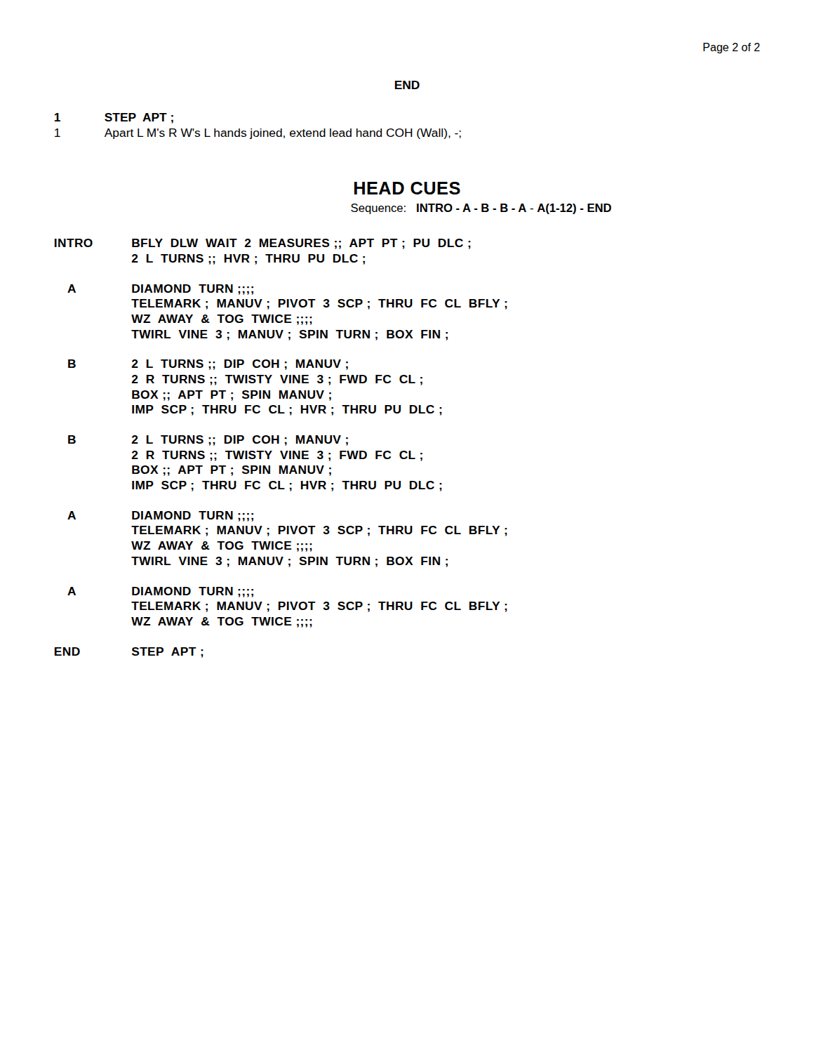Page 2 of 2
END
| 1 | STEP APT ; |
| 1 | Apart L M's R W's L hands joined, extend lead hand COH (Wall), -; |
HEAD CUES
Sequence: INTRO - A - B - B - A - A(1-12) - END
| INTRO | BFLY DLW WAIT 2 MEASURES ;; APT PT ; PU DLC ; 2 L TURNS ;; HVR ; THRU PU DLC ; |
| A | DIAMOND TURN ;;;; TELEMARK ; MANUV ; PIVOT 3 SCP ; THRU FC CL BFLY ; WZ AWAY & TOG TWICE ;;;; TWIRL VINE 3 ; MANUV ; SPIN TURN ; BOX FIN ; |
| B | 2 L TURNS ;; DIP COH ; MANUV ; 2 R TURNS ;; TWISTY VINE 3 ; FWD FC CL ; BOX ;; APT PT ; SPIN MANUV ; IMP SCP ; THRU FC CL ; HVR ; THRU PU DLC ; |
| B | 2 L TURNS ;; DIP COH ; MANUV ; 2 R TURNS ;; TWISTY VINE 3 ; FWD FC CL ; BOX ;; APT PT ; SPIN MANUV ; IMP SCP ; THRU FC CL ; HVR ; THRU PU DLC ; |
| A | DIAMOND TURN ;;;; TELEMARK ; MANUV ; PIVOT 3 SCP ; THRU FC CL BFLY ; WZ AWAY & TOG TWICE ;;;; TWIRL VINE 3 ; MANUV ; SPIN TURN ; BOX FIN ; |
| A | DIAMOND TURN ;;;; TELEMARK ; MANUV ; PIVOT 3 SCP ; THRU FC CL BFLY ; WZ AWAY & TOG TWICE ;;;; |
| END | STEP APT ; |